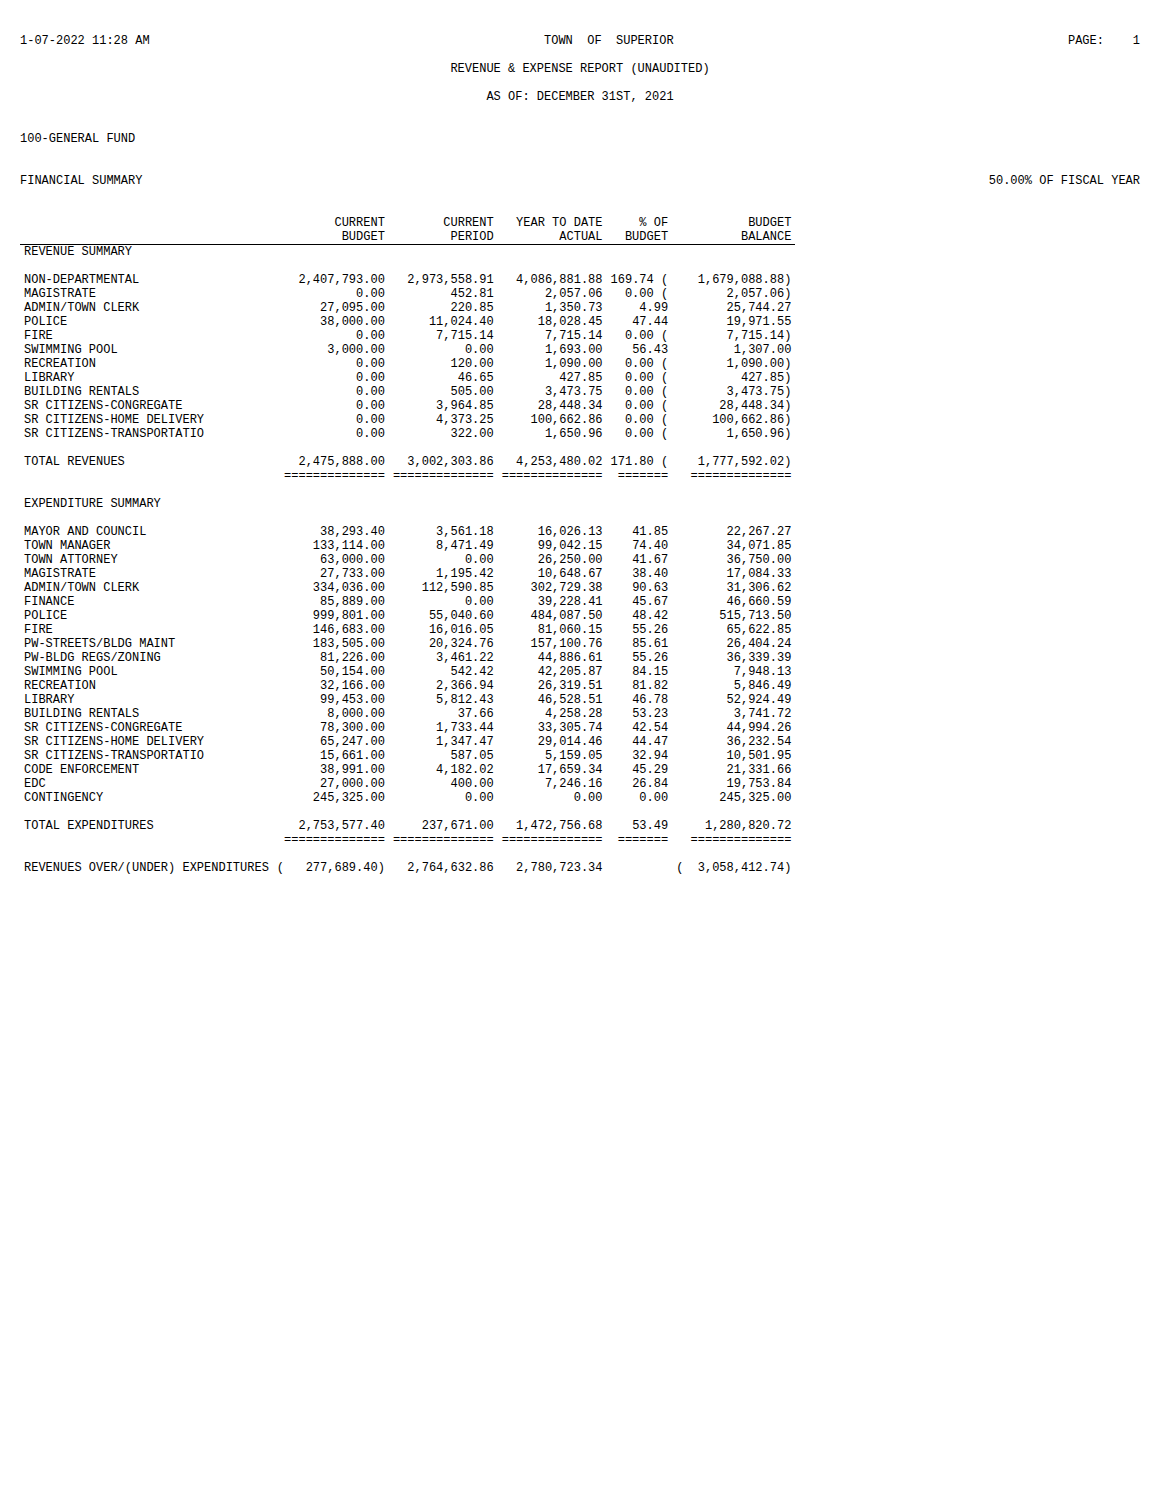1-07-2022 11:28 AM TOWN OF SUPERIOR PAGE: 1
REVENUE & EXPENSE REPORT (UNAUDITED)
AS OF: DECEMBER 31ST, 2021
100-GENERAL FUND
FINANCIAL SUMMARY 50.00% OF FISCAL YEAR
| | CURRENT | CURRENT | YEAR TO DATE | % OF | BUDGET |
| --- | --- | --- | --- | --- | --- |
| | BUDGET | PERIOD | ACTUAL | BUDGET | BALANCE |
| REVENUE SUMMARY | | | | | |
| NON-DEPARTMENTAL | 2,407,793.00 | 2,973,558.91 | 4,086,881.88 | 169.74 ( | 1,679,088.88) |
| MAGISTRATE | 0.00 | 452.81 | 2,057.06 | 0.00 ( | 2,057.06) |
| ADMIN/TOWN CLERK | 27,095.00 | 220.85 | 1,350.73 | 4.99 | 25,744.27 |
| POLICE | 38,000.00 | 11,024.40 | 18,028.45 | 47.44 | 19,971.55 |
| FIRE | 0.00 | 7,715.14 | 7,715.14 | 0.00 ( | 7,715.14) |
| SWIMMING POOL | 3,000.00 | 0.00 | 1,693.00 | 56.43 | 1,307.00 |
| RECREATION | 0.00 | 120.00 | 1,090.00 | 0.00 ( | 1,090.00) |
| LIBRARY | 0.00 | 46.65 | 427.85 | 0.00 ( | 427.85) |
| BUILDING RENTALS | 0.00 | 505.00 | 3,473.75 | 0.00 ( | 3,473.75) |
| SR CITIZENS-CONGREGATE | 0.00 | 3,964.85 | 28,448.34 | 0.00 ( | 28,448.34) |
| SR CITIZENS-HOME DELIVERY | 0.00 | 4,373.25 | 100,662.86 | 0.00 ( | 100,662.86) |
| SR CITIZENS-TRANSPORTATIO | 0.00 | 322.00 | 1,650.96 | 0.00 ( | 1,650.96) |
| TOTAL REVENUES | 2,475,888.00 | 3,002,303.86 | 4,253,480.02 | 171.80 ( | 1,777,592.02) |
| | ============== | ============== | ============== | ======= | ============== |
| EXPENDITURE SUMMARY | | | | | |
| MAYOR AND COUNCIL | 38,293.40 | 3,561.18 | 16,026.13 | 41.85 | 22,267.27 |
| TOWN MANAGER | 133,114.00 | 8,471.49 | 99,042.15 | 74.40 | 34,071.85 |
| TOWN ATTORNEY | 63,000.00 | 0.00 | 26,250.00 | 41.67 | 36,750.00 |
| MAGISTRATE | 27,733.00 | 1,195.42 | 10,648.67 | 38.40 | 17,084.33 |
| ADMIN/TOWN CLERK | 334,036.00 | 112,590.85 | 302,729.38 | 90.63 | 31,306.62 |
| FINANCE | 85,889.00 | 0.00 | 39,228.41 | 45.67 | 46,660.59 |
| POLICE | 999,801.00 | 55,040.60 | 484,087.50 | 48.42 | 515,713.50 |
| FIRE | 146,683.00 | 16,016.05 | 81,060.15 | 55.26 | 65,622.85 |
| PW-STREETS/BLDG MAINT | 183,505.00 | 20,324.76 | 157,100.76 | 85.61 | 26,404.24 |
| PW-BLDG REGS/ZONING | 81,226.00 | 3,461.22 | 44,886.61 | 55.26 | 36,339.39 |
| SWIMMING POOL | 50,154.00 | 542.42 | 42,205.87 | 84.15 | 7,948.13 |
| RECREATION | 32,166.00 | 2,366.94 | 26,319.51 | 81.82 | 5,846.49 |
| LIBRARY | 99,453.00 | 5,812.43 | 46,528.51 | 46.78 | 52,924.49 |
| BUILDING RENTALS | 8,000.00 | 37.66 | 4,258.28 | 53.23 | 3,741.72 |
| SR CITIZENS-CONGREGATE | 78,300.00 | 1,733.44 | 33,305.74 | 42.54 | 44,994.26 |
| SR CITIZENS-HOME DELIVERY | 65,247.00 | 1,347.47 | 29,014.46 | 44.47 | 36,232.54 |
| SR CITIZENS-TRANSPORTATIO | 15,661.00 | 587.05 | 5,159.05 | 32.94 | 10,501.95 |
| CODE ENFORCEMENT | 38,991.00 | 4,182.02 | 17,659.34 | 45.29 | 21,331.66 |
| EDC | 27,000.00 | 400.00 | 7,246.16 | 26.84 | 19,753.84 |
| CONTINGENCY | 245,325.00 | 0.00 | 0.00 | 0.00 | 245,325.00 |
| TOTAL EXPENDITURES | 2,753,577.40 | 237,671.00 | 1,472,756.68 | 53.49 | 1,280,820.72 |
| | ============== | ============== | ============== | ======= | ============== |
| REVENUES OVER/(UNDER) EXPENDITURES | ( 277,689.40) | 2,764,632.86 | 2,780,723.34 | | ( 3,058,412.74) |